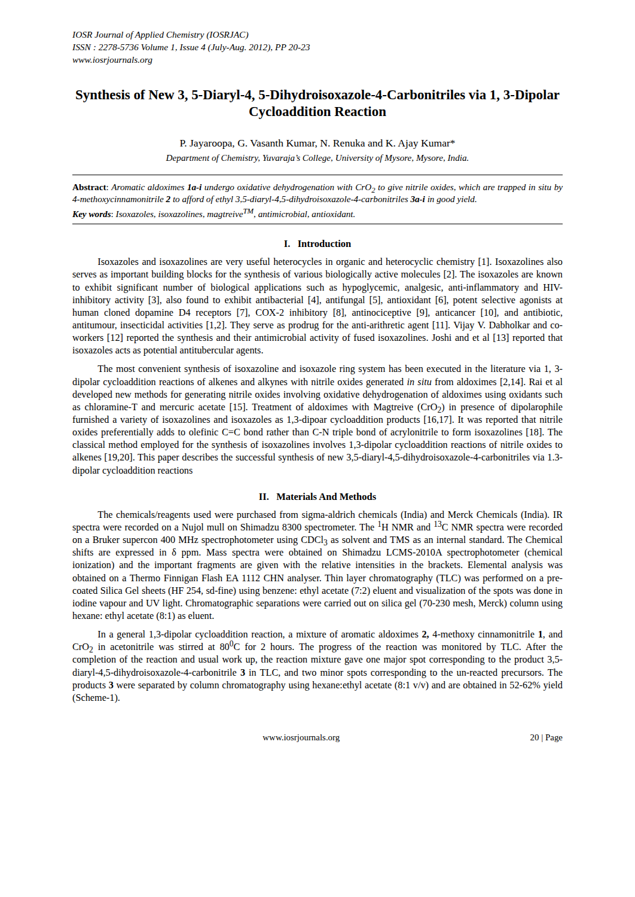IOSR Journal of Applied Chemistry (IOSRJAC)
ISSN : 2278-5736 Volume 1, Issue 4 (July-Aug. 2012), PP 20-23
www.iosrjournals.org
Synthesis of New 3, 5-Diaryl-4, 5-Dihydroisoxazole-4-Carbonitriles via 1, 3-Dipolar Cycloaddition Reaction
P. Jayaroopa, G. Vasanth Kumar, N. Renuka and K. Ajay Kumar*
Department of Chemistry, Yuvaraja’s College, University of Mysore, Mysore, India.
Abstract: Aromatic aldoximes 1a-i undergo oxidative dehydrogenation with CrO2 to give nitrile oxides, which are trapped in situ by 4-methoxycinnamonitrile 2 to afford of ethyl 3,5-diaryl-4,5-dihydroisoxazole-4-carbonitriles 3a-i in good yield.
Key words: Isoxazoles, isoxazolines, magtreiveTM, antimicrobial, antioxidant.
I. Introduction
Isoxazoles and isoxazolines are very useful heterocycles in organic and heterocyclic chemistry [1]. Isoxazolines also serves as important building blocks for the synthesis of various biologically active molecules [2]. The isoxazoles are known to exhibit significant number of biological applications such as hypoglycemic, analgesic, anti-inflammatory and HIV-inhibitory activity [3], also found to exhibit antibacterial [4], antifungal [5], antioxidant [6], potent selective agonists at human cloned dopamine D4 receptors [7], COX-2 inhibitory [8], antinociceptive [9], anticancer [10], and antibiotic, antitumour, insecticidal activities [1,2]. They serve as prodrug for the anti-arithretic agent [11]. Vijay V. Dabholkar and co-workers [12] reported the synthesis and their antimicrobial activity of fused isoxazolines. Joshi and et al [13] reported that isoxazoles acts as potential antitubercular agents.
The most convenient synthesis of isoxazoline and isoxazole ring system has been executed in the literature via 1, 3-dipolar cycloaddition reactions of alkenes and alkynes with nitrile oxides generated in situ from aldoximes [2,14]. Rai et al developed new methods for generating nitrile oxides involving oxidative dehydrogenation of aldoximes using oxidants such as chloramine-T and mercuric acetate [15]. Treatment of aldoximes with Magtreive (CrO2) in presence of dipolarophile furnished a variety of isoxazolines and isoxazoles as 1,3-dipoar cycloaddition products [16,17]. It was reported that nitrile oxides preferentially adds to olefinic C=C bond rather than C-N triple bond of acrylonitrile to form isoxazolines [18]. The classical method employed for the synthesis of isoxazolines involves 1,3-dipolar cycloaddition reactions of nitrile oxides to alkenes [19,20]. This paper describes the successful synthesis of new 3,5-diaryl-4,5-dihydroisoxazole-4-carbonitriles via 1.3-dipolar cycloaddition reactions
II. Materials And Methods
The chemicals/reagents used were purchased from sigma-aldrich chemicals (India) and Merck Chemicals (India). IR spectra were recorded on a Nujol mull on Shimadzu 8300 spectrometer. The 1H NMR and 13C NMR spectra were recorded on a Bruker supercon 400 MHz spectrophotometer using CDCl3 as solvent and TMS as an internal standard. The Chemical shifts are expressed in δ ppm. Mass spectra were obtained on Shimadzu LCMS-2010A spectrophotometer (chemical ionization) and the important fragments are given with the relative intensities in the brackets. Elemental analysis was obtained on a Thermo Finnigan Flash EA 1112 CHN analyser. Thin layer chromatography (TLC) was performed on a pre-coated Silica Gel sheets (HF 254, sd-fine) using benzene: ethyl acetate (7:2) eluent and visualization of the spots was done in iodine vapour and UV light. Chromatographic separations were carried out on silica gel (70-230 mesh, Merck) column using hexane: ethyl acetate (8:1) as eluent.
In a general 1,3-dipolar cycloaddition reaction, a mixture of aromatic aldoximes 2, 4-methoxy cinnamonitrile 1, and CrO2 in acetonitrile was stirred at 800C for 2 hours. The progress of the reaction was monitored by TLC. After the completion of the reaction and usual work up, the reaction mixture gave one major spot corresponding to the product 3,5-diaryl-4,5-dihydroisoxazole-4-carbonitrile 3 in TLC, and two minor spots corresponding to the un-reacted precursors. The products 3 were separated by column chromatography using hexane:ethyl acetate (8:1 v/v) and are obtained in 52-62% yield (Scheme-1).
www.iosrjournals.org
20 | Page